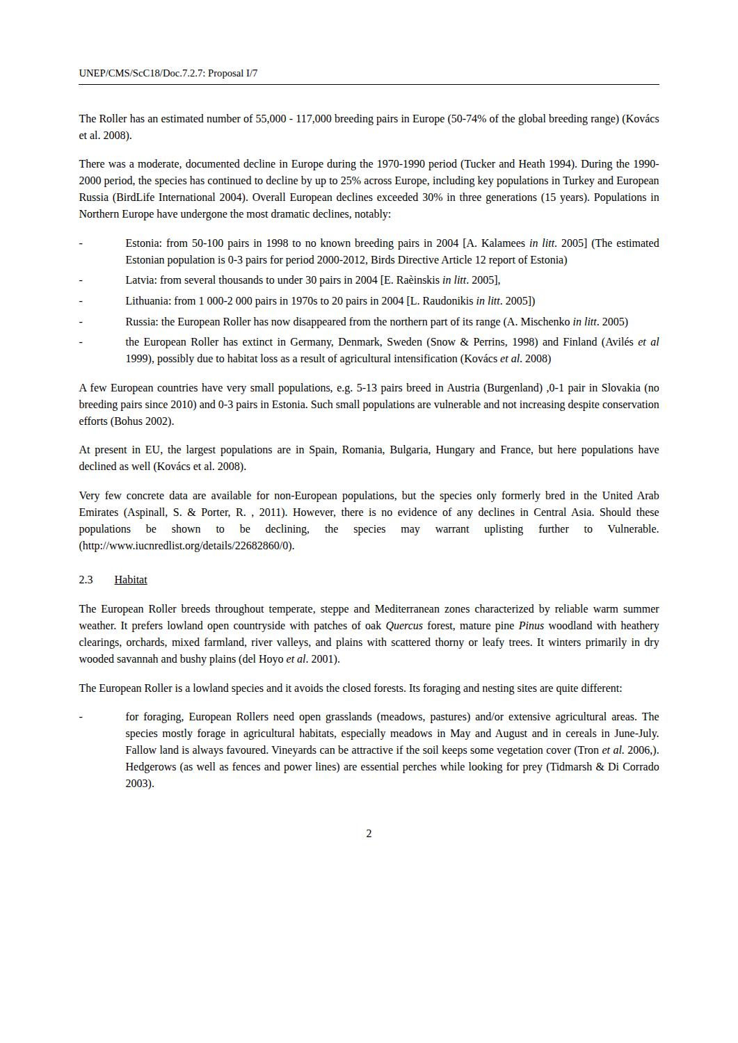UNEP/CMS/ScC18/Doc.7.2.7: Proposal I/7
The Roller has an estimated number of 55,000 - 117,000 breeding pairs in Europe (50-74% of the global breeding range) (Kovács et al. 2008).
There was a moderate, documented decline in Europe during the 1970-1990 period (Tucker and Heath 1994). During the 1990-2000 period, the species has continued to decline by up to 25% across Europe, including key populations in Turkey and European Russia (BirdLife International 2004). Overall European declines exceeded 30% in three generations (15 years). Populations in Northern Europe have undergone the most dramatic declines, notably:
Estonia: from 50-100 pairs in 1998 to no known breeding pairs in 2004 [A. Kalamees in litt. 2005] (The estimated Estonian population is 0-3 pairs for period 2000-2012, Birds Directive Article 12 report of Estonia)
Latvia: from several thousands to under 30 pairs in 2004 [E. Raèinskis in litt. 2005],
Lithuania: from 1 000-2 000 pairs in 1970s to 20 pairs in 2004 [L. Raudonikis in litt. 2005])
Russia: the European Roller has now disappeared from the northern part of its range (A. Mischenko in litt. 2005)
the European Roller has extinct in Germany, Denmark, Sweden (Snow & Perrins, 1998) and Finland (Avilés et al 1999), possibly due to habitat loss as a result of agricultural intensification (Kovács et al. 2008)
A few European countries have very small populations, e.g. 5-13 pairs breed in Austria (Burgenland) ,0-1 pair in Slovakia (no breeding pairs since 2010) and 0-3 pairs in Estonia. Such small populations are vulnerable and not increasing despite conservation efforts (Bohus 2002).
At present in EU, the largest populations are in Spain, Romania, Bulgaria, Hungary and France, but here populations have declined as well (Kovács et al. 2008).
Very few concrete data are available for non-European populations, but the species only formerly bred in the United Arab Emirates (Aspinall, S. & Porter, R. , 2011). However, there is no evidence of any declines in Central Asia. Should these populations be shown to be declining, the species may warrant uplisting further to Vulnerable. (http://www.iucnredlist.org/details/22682860/0).
2.3 Habitat
The European Roller breeds throughout temperate, steppe and Mediterranean zones characterized by reliable warm summer weather. It prefers lowland open countryside with patches of oak Quercus forest, mature pine Pinus woodland with heathery clearings, orchards, mixed farmland, river valleys, and plains with scattered thorny or leafy trees. It winters primarily in dry wooded savannah and bushy plains (del Hoyo et al. 2001).
The European Roller is a lowland species and it avoids the closed forests. Its foraging and nesting sites are quite different:
for foraging, European Rollers need open grasslands (meadows, pastures) and/or extensive agricultural areas. The species mostly forage in agricultural habitats, especially meadows in May and August and in cereals in June-July. Fallow land is always favoured. Vineyards can be attractive if the soil keeps some vegetation cover (Tron et al. 2006,). Hedgerows (as well as fences and power lines) are essential perches while looking for prey (Tidmarsh & Di Corrado 2003).
2